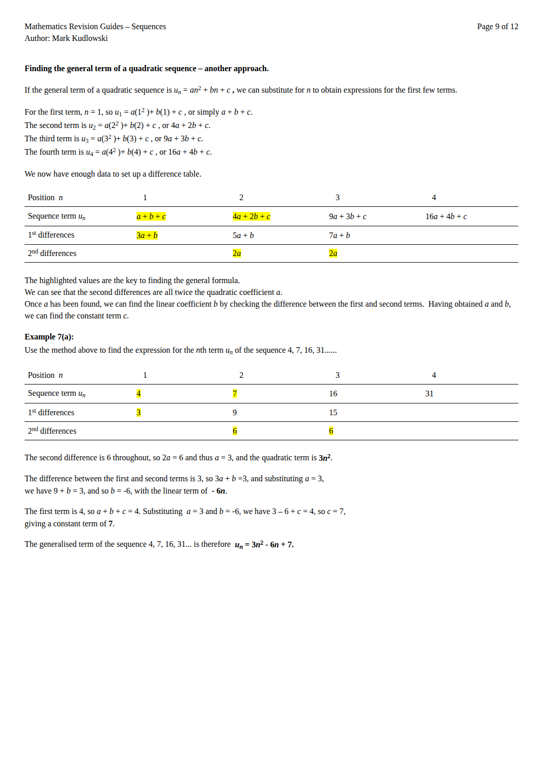Mathematics Revision Guides – Sequences
Author: Mark Kudlowski
Page 9 of 12
Finding the general term of a quadratic sequence – another approach.
If the general term of a quadratic sequence is un = an2 + bn + c , we can substitute for n to obtain expressions for the first few terms.
For the first term, n = 1, so u1 = a(12 )+ b(1) + c , or simply a + b + c.
The second term is u2 = a(22 )+ b(2) + c , or 4a + 2b + c.
The third term is u3 = a(32 )+ b(3) + c , or 9a + 3b + c.
The fourth term is u4 = a(42 )+ b(4) + c , or 16a + 4b + c.
We now have enough data to set up a difference table.
| Position n | 1 | 2 | 3 | 4 |
| Sequence term u n | a + b + c | 4 a + 2 b + c | 9 a + 3 b + c | 16 a + 4 b + c |
| 1 st differences | 3 a + b | 5 a + b | 7 a + b | |
| 2 nd differences | | 2 a | 2 a | |
The highlighted values are the key to finding the general formula.
We can see that the second differences are all twice the quadratic coefficient a.
Once a has been found, we can find the linear coefficient b by checking the difference between the first and second terms. Having obtained a and b, we can find the constant term c.
Example 7(a):
Use the method above to find the expression for the nth term un of the sequence 4, 7, 16, 31......
| Position n | 1 | 2 | 3 | 4 |
| Sequence term u n | 4 | 7 | 16 | 31 |
| 1 st differences | 3 | 9 | 15 | |
| 2 nd differences | | 6 | 6 | |
The second difference is 6 throughout, so 2a = 6 and thus a = 3, and the quadratic term is 3n2.
The difference between the first and second terms is 3, so 3a + b =3, and substituting a = 3,
we have 9 + b = 3, and so b = -6, with the linear term of - 6n.
The first term is 4, so a + b + c = 4. Substituting a = 3 and b = -6, we have 3 – 6 + c = 4, so c = 7,
giving a constant term of 7.
The generalised term of the sequence 4, 7, 16, 31... is therefore un = 3n2 - 6n + 7.